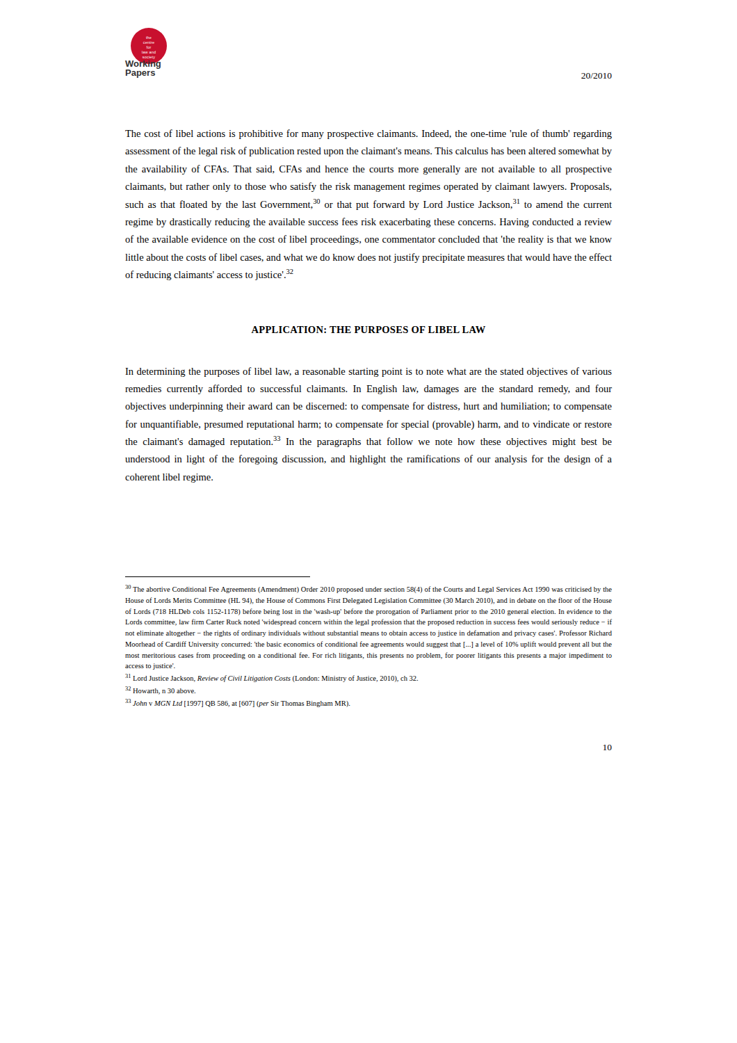the
centre
for
law and
society
Working
Papers
20/2010
The cost of libel actions is prohibitive for many prospective claimants. Indeed, the one-time 'rule of thumb' regarding assessment of the legal risk of publication rested upon the claimant's means. This calculus has been altered somewhat by the availability of CFAs. That said, CFAs and hence the courts more generally are not available to all prospective claimants, but rather only to those who satisfy the risk management regimes operated by claimant lawyers. Proposals, such as that floated by the last Government,30 or that put forward by Lord Justice Jackson,31 to amend the current regime by drastically reducing the available success fees risk exacerbating these concerns. Having conducted a review of the available evidence on the cost of libel proceedings, one commentator concluded that 'the reality is that we know little about the costs of libel cases, and what we do know does not justify precipitate measures that would have the effect of reducing claimants' access to justice'.32
APPLICATION: THE PURPOSES OF LIBEL LAW
In determining the purposes of libel law, a reasonable starting point is to note what are the stated objectives of various remedies currently afforded to successful claimants. In English law, damages are the standard remedy, and four objectives underpinning their award can be discerned: to compensate for distress, hurt and humiliation; to compensate for unquantifiable, presumed reputational harm; to compensate for special (provable) harm, and to vindicate or restore the claimant's damaged reputation.33 In the paragraphs that follow we note how these objectives might best be understood in light of the foregoing discussion, and highlight the ramifications of our analysis for the design of a coherent libel regime.
30 The abortive Conditional Fee Agreements (Amendment) Order 2010 proposed under section 58(4) of the Courts and Legal Services Act 1990 was criticised by the House of Lords Merits Committee (HL 94), the House of Commons First Delegated Legislation Committee (30 March 2010), and in debate on the floor of the House of Lords (718 HLDeb cols 1152-1178) before being lost in the 'wash-up' before the prorogation of Parliament prior to the 2010 general election. In evidence to the Lords committee, law firm Carter Ruck noted 'widespread concern within the legal profession that the proposed reduction in success fees would seriously reduce − if not eliminate altogether − the rights of ordinary individuals without substantial means to obtain access to justice in defamation and privacy cases'. Professor Richard Moorhead of Cardiff University concurred: 'the basic economics of conditional fee agreements would suggest that [...] a level of 10% uplift would prevent all but the most meritorious cases from proceeding on a conditional fee. For rich litigants, this presents no problem, for poorer litigants this presents a major impediment to access to justice'.
31 Lord Justice Jackson, Review of Civil Litigation Costs (London: Ministry of Justice, 2010), ch 32.
32 Howarth, n 30 above.
33 John v MGN Ltd [1997] QB 586, at [607] (per Sir Thomas Bingham MR).
10